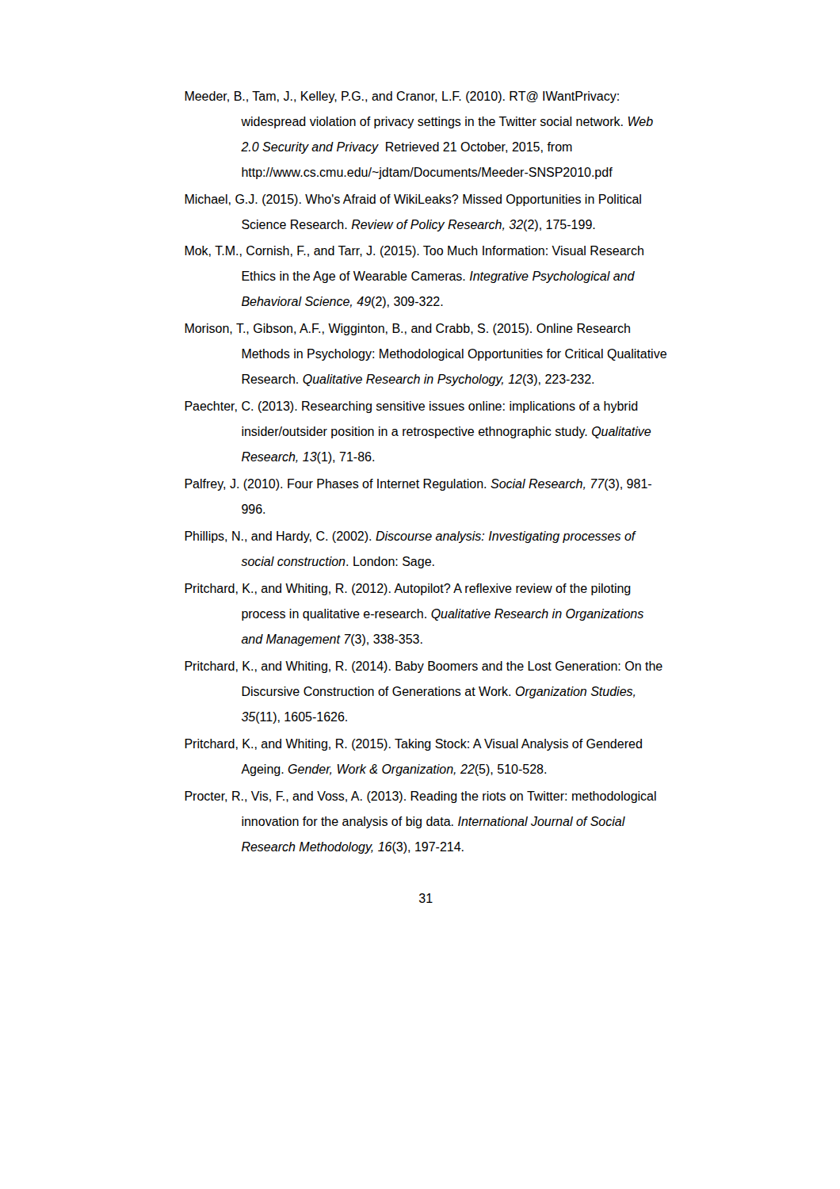Meeder, B., Tam, J., Kelley, P.G., and Cranor, L.F. (2010). RT@ IWantPrivacy: widespread violation of privacy settings in the Twitter social network. Web 2.0 Security and Privacy Retrieved 21 October, 2015, from http://www.cs.cmu.edu/~jdtam/Documents/Meeder-SNSP2010.pdf
Michael, G.J. (2015). Who's Afraid of WikiLeaks? Missed Opportunities in Political Science Research. Review of Policy Research, 32(2), 175-199.
Mok, T.M., Cornish, F., and Tarr, J. (2015). Too Much Information: Visual Research Ethics in the Age of Wearable Cameras. Integrative Psychological and Behavioral Science, 49(2), 309-322.
Morison, T., Gibson, A.F., Wigginton, B., and Crabb, S. (2015). Online Research Methods in Psychology: Methodological Opportunities for Critical Qualitative Research. Qualitative Research in Psychology, 12(3), 223-232.
Paechter, C. (2013). Researching sensitive issues online: implications of a hybrid insider/outsider position in a retrospective ethnographic study. Qualitative Research, 13(1), 71-86.
Palfrey, J. (2010). Four Phases of Internet Regulation. Social Research, 77(3), 981-996.
Phillips, N., and Hardy, C. (2002). Discourse analysis: Investigating processes of social construction. London: Sage.
Pritchard, K., and Whiting, R. (2012). Autopilot? A reflexive review of the piloting process in qualitative e-research. Qualitative Research in Organizations and Management 7(3), 338-353.
Pritchard, K., and Whiting, R. (2014). Baby Boomers and the Lost Generation: On the Discursive Construction of Generations at Work. Organization Studies, 35(11), 1605-1626.
Pritchard, K., and Whiting, R. (2015). Taking Stock: A Visual Analysis of Gendered Ageing. Gender, Work & Organization, 22(5), 510-528.
Procter, R., Vis, F., and Voss, A. (2013). Reading the riots on Twitter: methodological innovation for the analysis of big data. International Journal of Social Research Methodology, 16(3), 197-214.
31